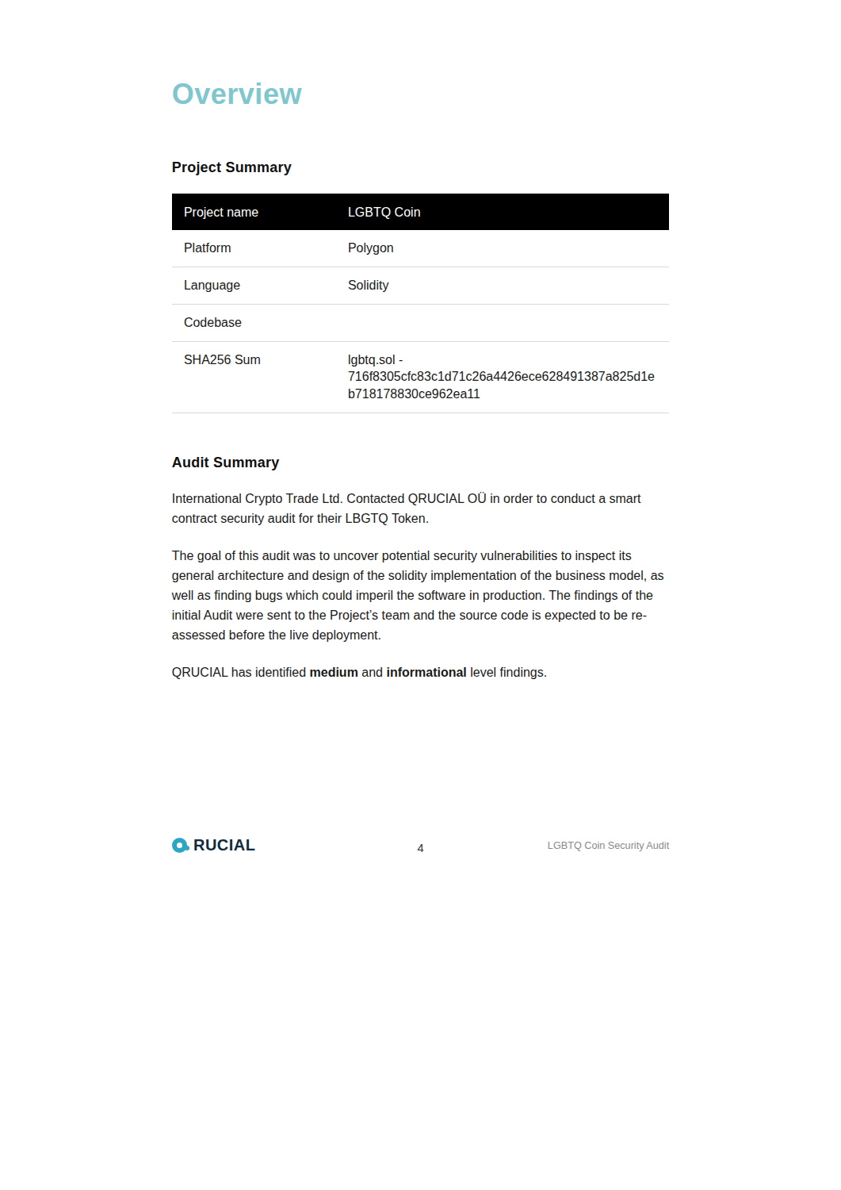Overview
Project Summary
| Project name | LGBTQ Coin |
| Platform | Polygon |
| Language | Solidity |
| Codebase | |
| SHA256 Sum | lgbtq.sol - 716f8305cfc83c1d71c26a4426ece628491387a825d1eb718178830ce962ea11 |
Audit Summary
International Crypto Trade Ltd. Contacted QRUCIAL OÜ in order to conduct a smart contract security audit for their LBGTQ Token.
The goal of this audit was to uncover potential security vulnerabilities to inspect its general architecture and design of the solidity implementation of the business model, as well as finding bugs which could imperil the software in production. The findings of the initial Audit were sent to the Project’s team and the source code is expected to be re-assessed before the live deployment.
QRUCIAL has identified medium and informational level findings.
4
RUCIAL
LGBTQ Coin Security Audit